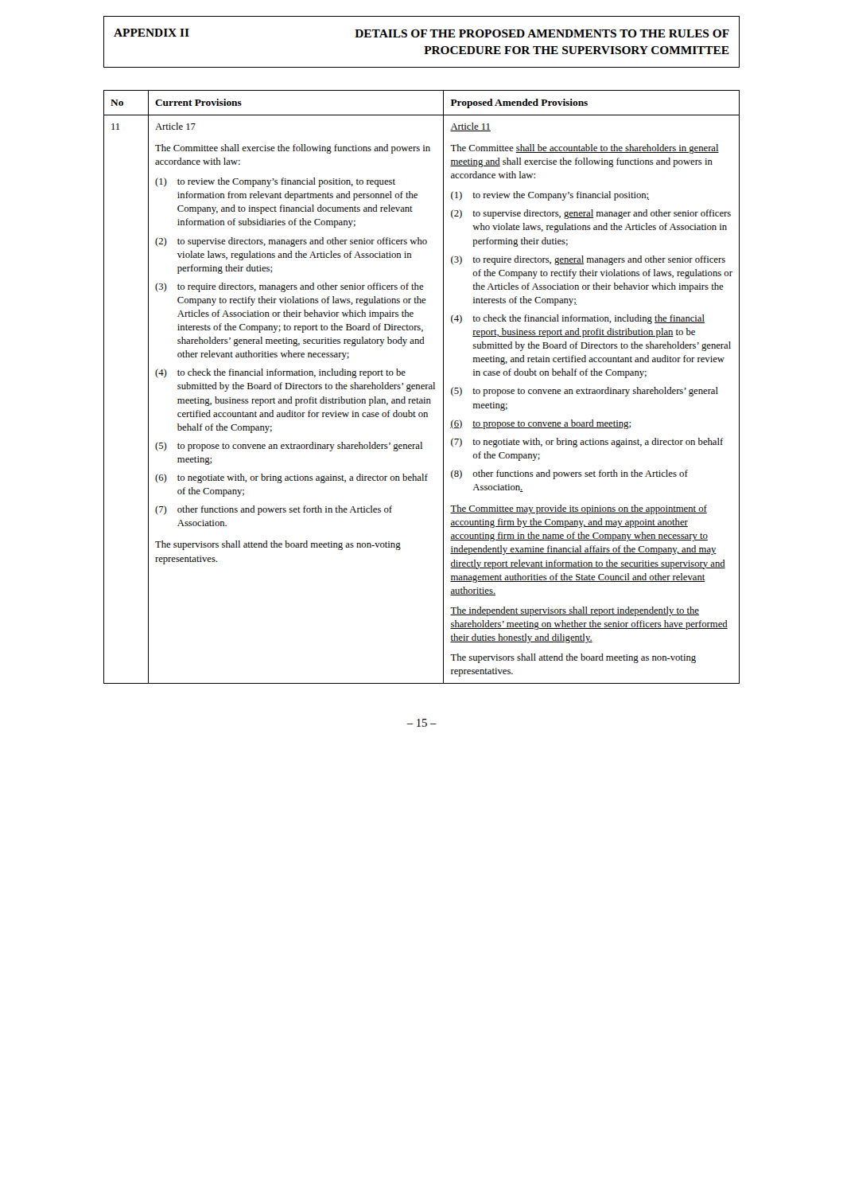APPENDIX II
DETAILS OF THE PROPOSED AMENDMENTS TO THE RULES OF
PROCEDURE FOR THE SUPERVISORY COMMITTEE
| No | Current Provisions | Proposed Amended Provisions |
| --- | --- | --- |
| 11 | Article 17 The Committee shall exercise the following functions and powers in accordance with law: (1) to review the Company’s financial position, to request information from relevant departments and personnel of the Company, and to inspect financial documents and relevant information of subsidiaries of the Company; (2) to supervise directors, managers and other senior officers who violate laws, regulations and the Articles of Association in performing their duties; (3) to require directors, managers and other senior officers of the Company to rectify their violations of laws, regulations or the Articles of Association or their behavior which impairs the interests of the Company; to report to the Board of Directors, shareholders’ general meeting, securities regulatory body and other relevant authorities where necessary; (4) to check the financial information, including report to be submitted by the Board of Directors to the shareholders’ general meeting, business report and profit distribution plan, and retain certified accountant and auditor for review in case of doubt on behalf of the Company; (5) to propose to convene an extraordinary shareholders’ general meeting; (6) to negotiate with, or bring actions against, a director on behalf of the Company; (7) other functions and powers set forth in the Articles of Association. The supervisors shall attend the board meeting as non-voting representatives. | Article 11 The Committee shall be accountable to the shareholders in general meeting and shall exercise the following functions and powers in accordance with law: (1) to review the Company’s financial position ; (2) to supervise directors, general manager and other senior officers who violate laws, regulations and the Articles of Association in performing their duties; (3) to require directors, general managers and other senior officers of the Company to rectify their violations of laws, regulations or the Articles of Association or their behavior which impairs the interests of the Company ; (4) to check the financial information, including the financial report, business report and profit distribution plan to be submitted by the Board of Directors to the shareholders’ general meeting, and retain certified accountant and auditor for review in case of doubt on behalf of the Company; (5) to propose to convene an extraordinary shareholders’ general meeting; (6) to propose to convene a board meeting; (7) to negotiate with, or bring actions against, a director on behalf of the Company; (8) other functions and powers set forth in the Articles of Association . The Committee may provide its opinions on the appointment of accounting firm by the Company, and may appoint another accounting firm in the name of the Company when necessary to independently examine financial affairs of the Company, and may directly report relevant information to the securities supervisory and management authorities of the State Council and other relevant authorities. The independent supervisors shall report independently to the shareholders’ meeting on whether the senior officers have performed their duties honestly and diligently. The supervisors shall attend the board meeting as non-voting representatives. |
– 15 –